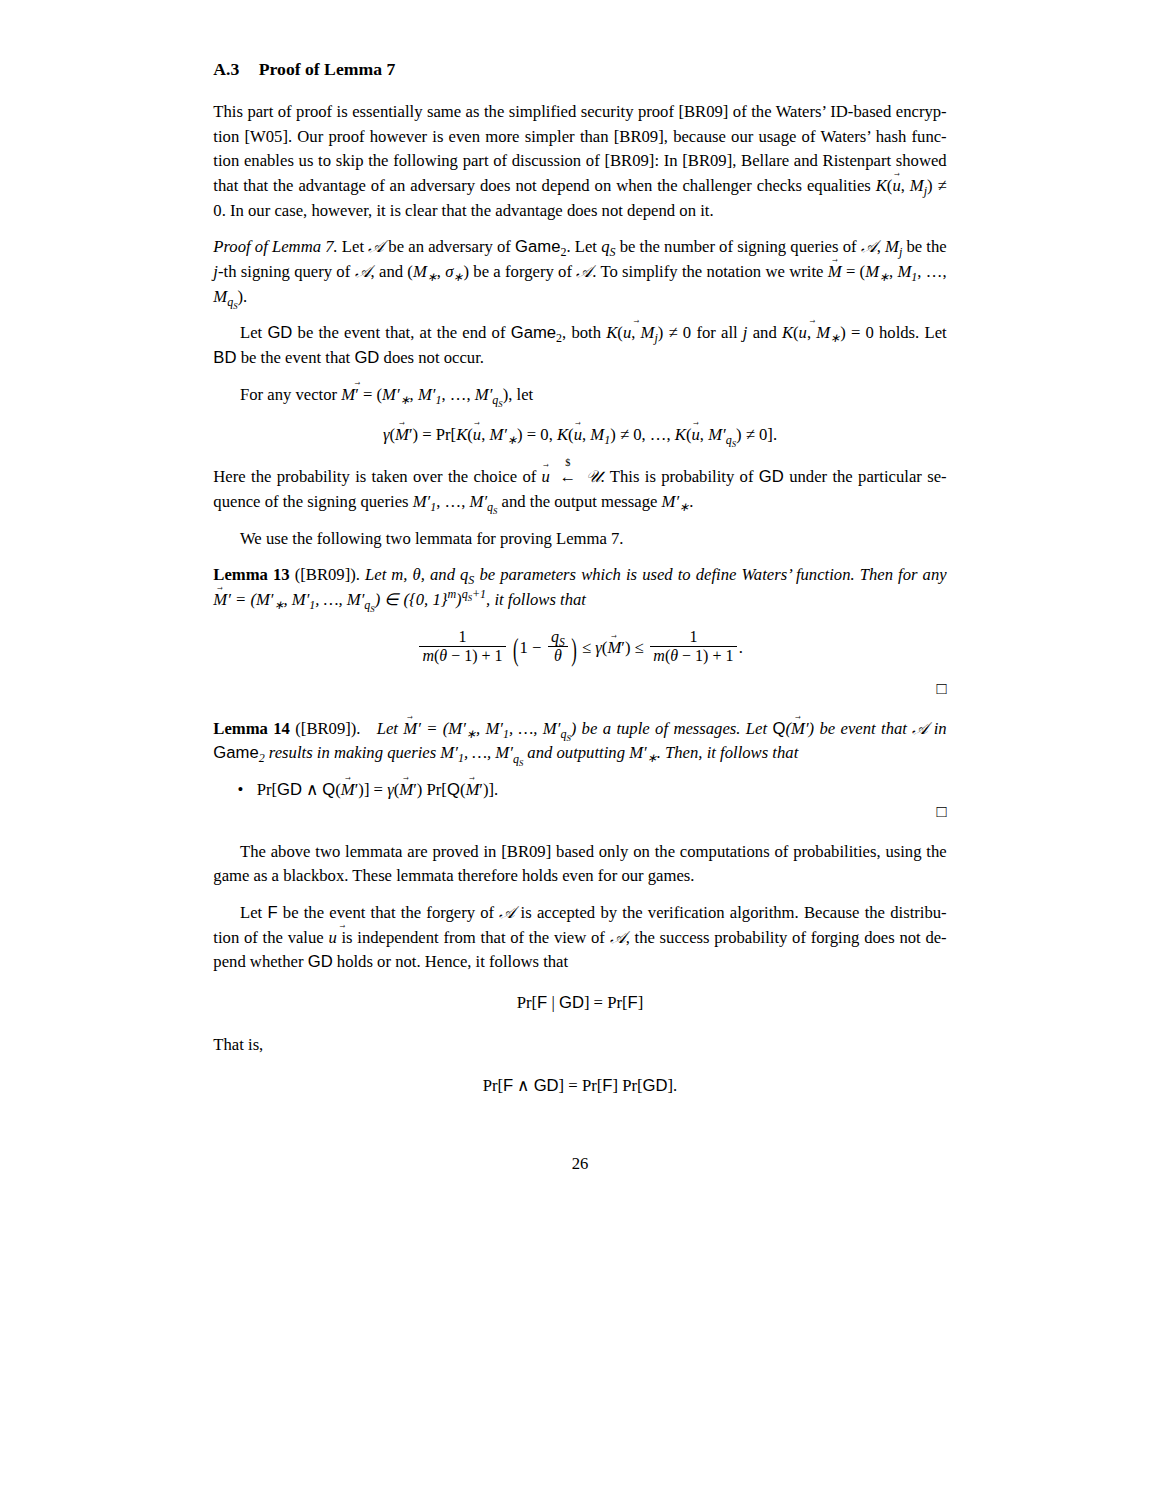A.3 Proof of Lemma 7
This part of proof is essentially same as the simplified security proof [BR09] of the Waters’ ID-based encryption [W05]. Our proof however is even more simpler than [BR09], because our usage of Waters’ hash function enables us to skip the following part of discussion of [BR09]: In [BR09], Bellare and Ristenpart showed that that the advantage of an adversary does not depend on when the challenger checks equalities K(u, Mj) ≠ 0. In our case, however, it is clear that the advantage does not depend on it.
Proof of Lemma 7. Let 𝒜 be an adversary of Game2. Let qS be the number of signing queries of 𝒜, Mj be the j-th signing query of 𝒜, and (M∗, σ∗) be a forgery of 𝒜. To simplify the notation we write M = (M∗, M1, …, MqS).
Let GD be the event that, at the end of Game2, both K(u, Mj) ≠ 0 for all j and K(u, M∗) = 0 holds. Let BD be the event that GD does not occur.
For any vector M′ = (M′∗, M′1, …, M′qS), let
γ(M′) = Pr[K(u, M′∗) = 0, K(u, M1) ≠ 0, …, K(u, M′qS) ≠ 0].
Here the probability is taken over the choice of u $← 𝒰. This is probability of GD under the particular sequence of the signing queries M′1, …, M′qS and the output message M′∗.
We use the following two lemmata for proving Lemma 7.
Lemma 13 ([BR09]). Let m, θ, and qS be parameters which is used to define Waters’ function. Then for any M′ = (M′∗, M′1, …, M′qS) ∈ ({0, 1}m)qS+1, it follows that
1 m(θ − 1) + 1 (1 − qS θ) ≤ γ(M′) ≤ 1 m(θ − 1) + 1.
Lemma 14 ([BR09]). Let M′ = (M′∗, M′1, …, M′qS) be a tuple of messages. Let Q(M′) be event that 𝒜 in Game2 results in making queries M′1, …, M′qS and outputting M′∗. Then, it follows that
Pr[GD ∧ Q(M′)] = γ(M′) Pr[Q(M′)].
The above two lemmata are proved in [BR09] based only on the computations of probabilities, using the game as a blackbox. These lemmata therefore holds even for our games.
Let F be the event that the forgery of 𝒜 is accepted by the verification algorithm. Because the distribution of the value u is independent from that of the view of 𝒜, the success probability of forging does not depend whether GD holds or not. Hence, it follows that
Pr[F | GD] = Pr[F]
That is,
Pr[F ∧ GD] = Pr[F] Pr[GD].
26